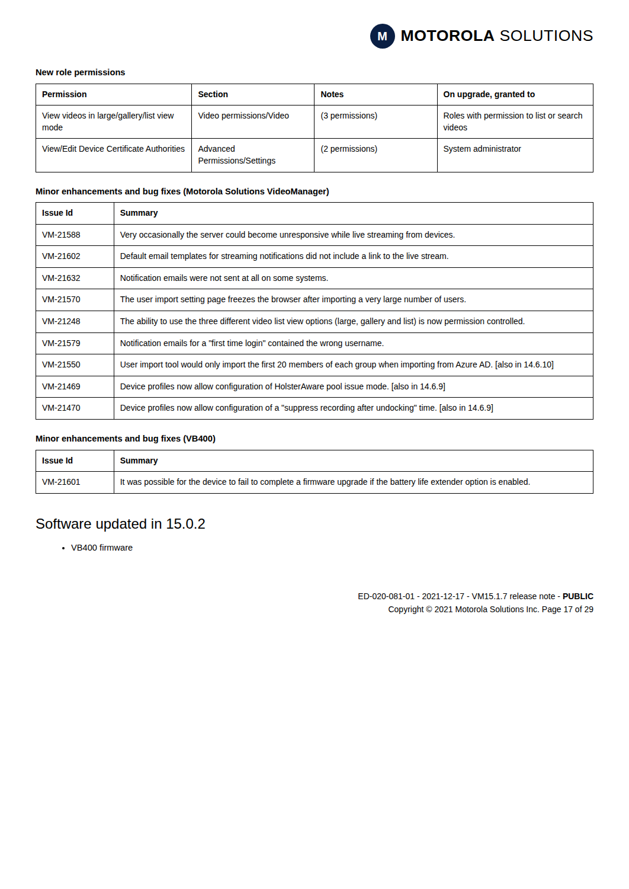M
MOTOROLA SOLUTIONS
New role permissions
| Permission | Section | Notes | On upgrade, granted to |
| --- | --- | --- | --- |
| View videos in large/gallery/list view mode | Video permissions/Video | (3 permissions) | Roles with permission to list or search videos |
| View/Edit Device Certificate Authorities | Advanced Permissions/Settings | (2 permissions) | System administrator |
Minor enhancements and bug fixes (Motorola Solutions VideoManager)
| Issue Id | Summary |
| --- | --- |
| VM-21588 | Very occasionally the server could become unresponsive while live streaming from devices. |
| VM-21602 | Default email templates for streaming notifications did not include a link to the live stream. |
| VM-21632 | Notification emails were not sent at all on some systems. |
| VM-21570 | The user import setting page freezes the browser after importing a very large number of users. |
| VM-21248 | The ability to use the three different video list view options (large, gallery and list) is now permission controlled. |
| VM-21579 | Notification emails for a "first time login" contained the wrong username. |
| VM-21550 | User import tool would only import the first 20 members of each group when importing from Azure AD. [also in 14.6.10] |
| VM-21469 | Device profiles now allow configuration of HolsterAware pool issue mode. [also in 14.6.9] |
| VM-21470 | Device profiles now allow configuration of a "suppress recording after undocking" time. [also in 14.6.9] |
Minor enhancements and bug fixes (VB400)
| Issue Id | Summary |
| --- | --- |
| VM-21601 | It was possible for the device to fail to complete a firmware upgrade if the battery life extender option is enabled. |
Software updated in 15.0.2
VB400 firmware
ED-020-081-01 - 2021-12-17 - VM15.1.7 release note - PUBLIC
Copyright © 2021 Motorola Solutions Inc. Page 17 of 29